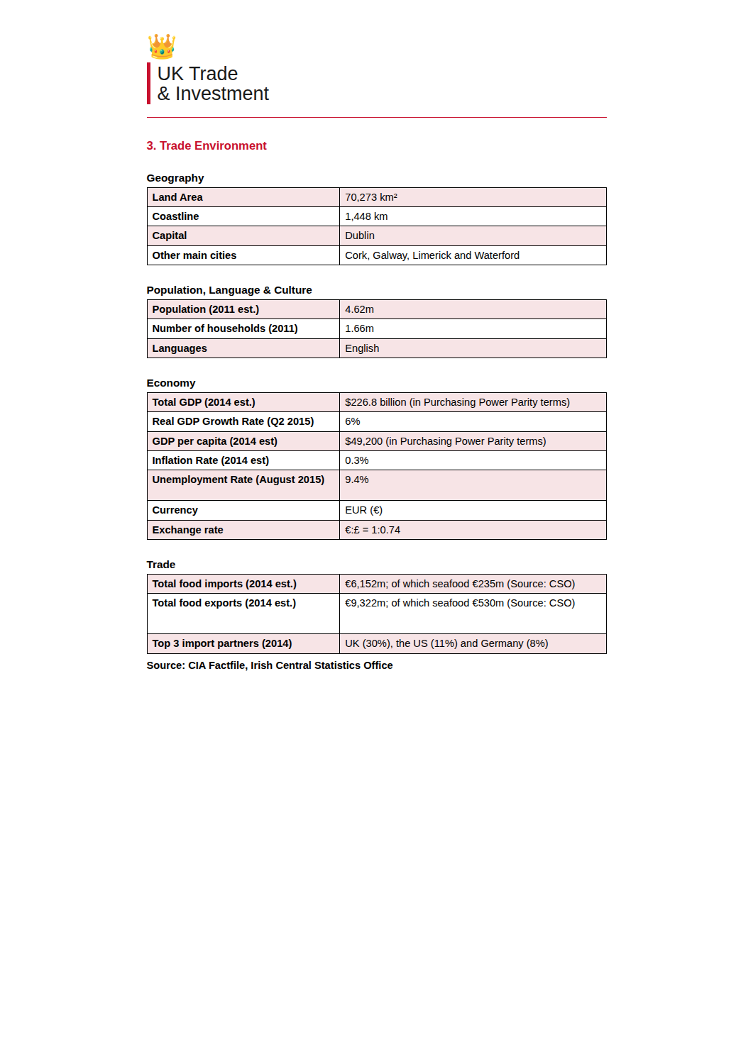👑
UK Trade
& Investment
3. Trade Environment
Geography
| Land Area | 70,273 km² |
| Coastline | 1,448 km |
| Capital | Dublin |
| Other main cities | Cork, Galway, Limerick and Waterford |
Population, Language & Culture
| Population (2011 est.) | 4.62m |
| Number of households (2011) | 1.66m |
| Languages | English |
Economy
| Total GDP (2014 est.) | $226.8 billion (in Purchasing Power Parity terms) |
| Real GDP Growth Rate (Q2 2015) | 6% |
| GDP per capita (2014 est) | $49,200 (in Purchasing Power Parity terms) |
| Inflation Rate (2014 est) | 0.3% |
| Unemployment Rate (August 2015) | 9.4% |
| Currency | EUR (€) |
| Exchange rate | €:£ = 1:0.74 |
Trade
| Total food imports (2014 est.) | €6,152m; of which seafood €235m (Source: CSO) |
| Total food exports (2014 est.) | €9,322m; of which seafood €530m (Source: CSO) |
| Top 3 import partners (2014) | UK (30%), the US (11%) and Germany (8%) |
Source: CIA Factfile, Irish Central Statistics Office